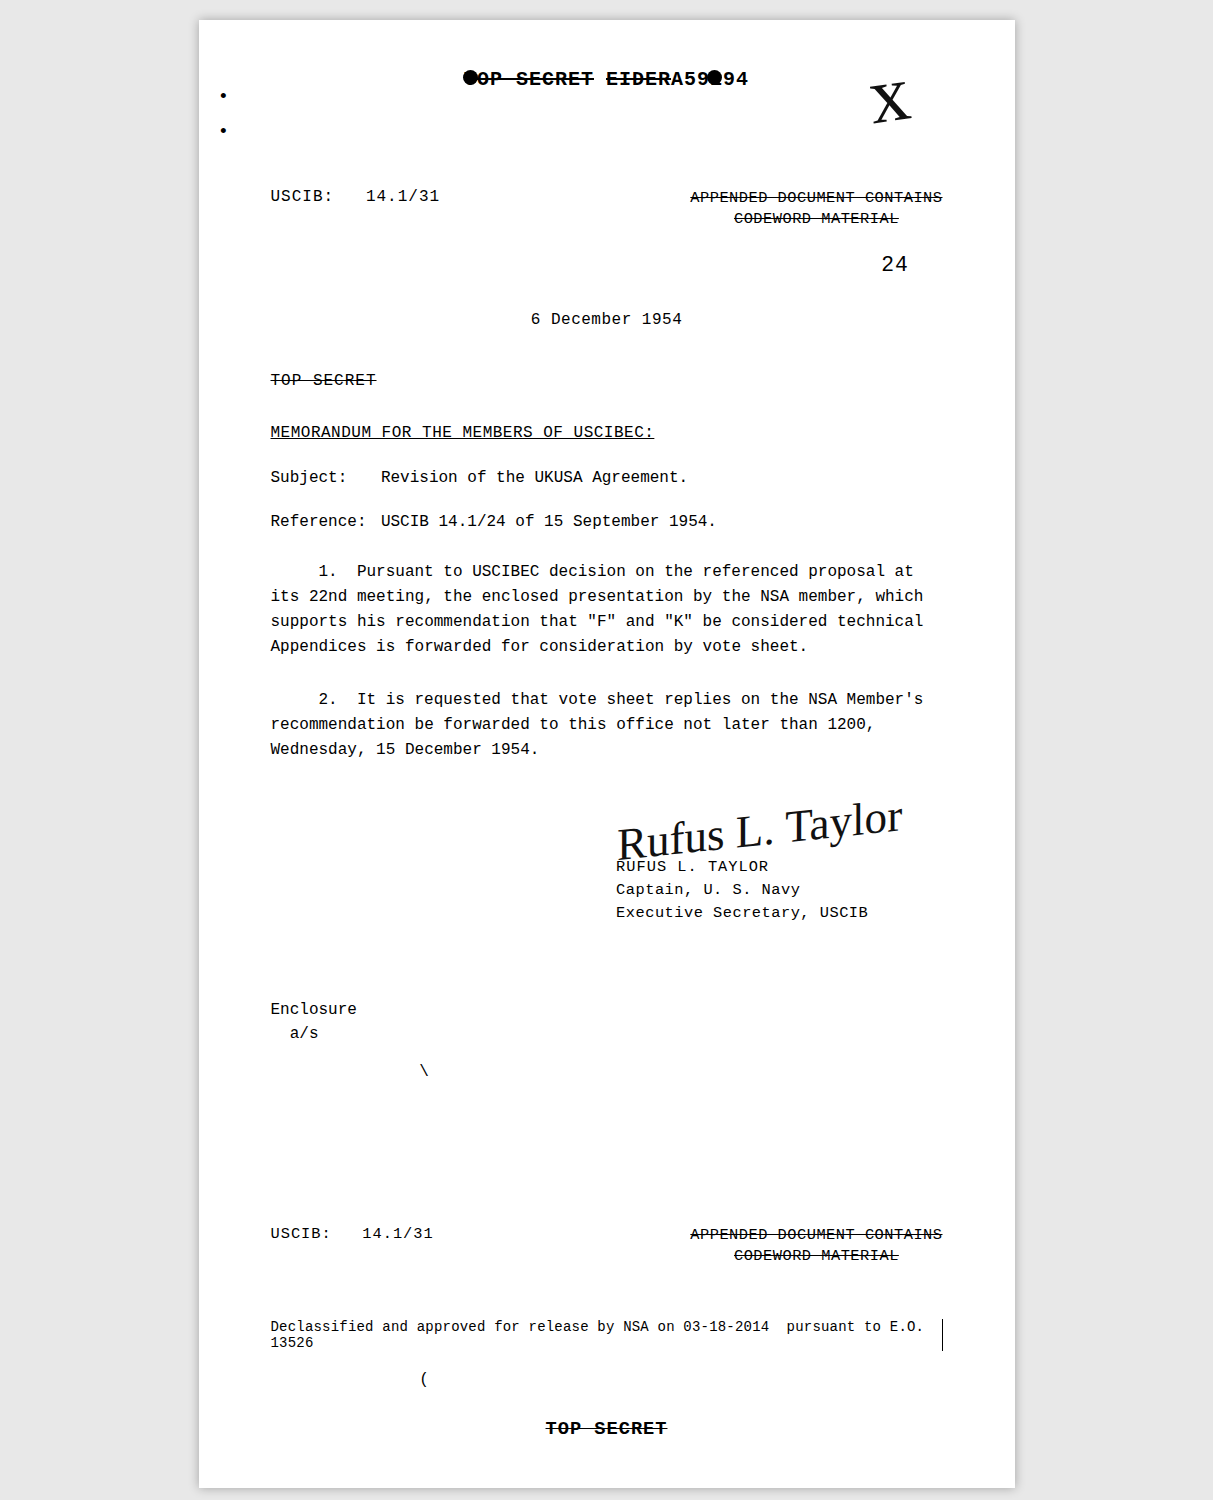TOP SECRET EIDERA59194
x
•
•
USCIB: 14.1/31
APPENDED DOCUMENT CONTAINS
CODEWORD MATERIAL
24
6 December 1954
TOP SECRET
MEMORANDUM FOR THE MEMBERS OF USCIBEC:
Subject: Revision of the UKUSA Agreement.
Reference: USCIB 14.1/24 of 15 September 1954.
1. Pursuant to USCIBEC decision on the referenced proposal at its 22nd meeting, the enclosed presentation by the NSA member, which supports his recommendation that "F" and "K" be considered technical Appendices is forwarded for consideration by vote sheet.
2. It is requested that vote sheet replies on the NSA Member's recommendation be forwarded to this office not later than 1200, Wednesday, 15 December 1954.
Rufus L. Taylor
RUFUS L. TAYLOR
Captain, U. S. Navy
Executive Secretary, USCIB
Enclosure
a/s
\
USCIB: 14.1/31
APPENDED DOCUMENT CONTAINS
CODEWORD MATERIAL
Declassified and approved for release by NSA on 03-18-2014 pursuant to E.O. 13526
(
TOP SECRET